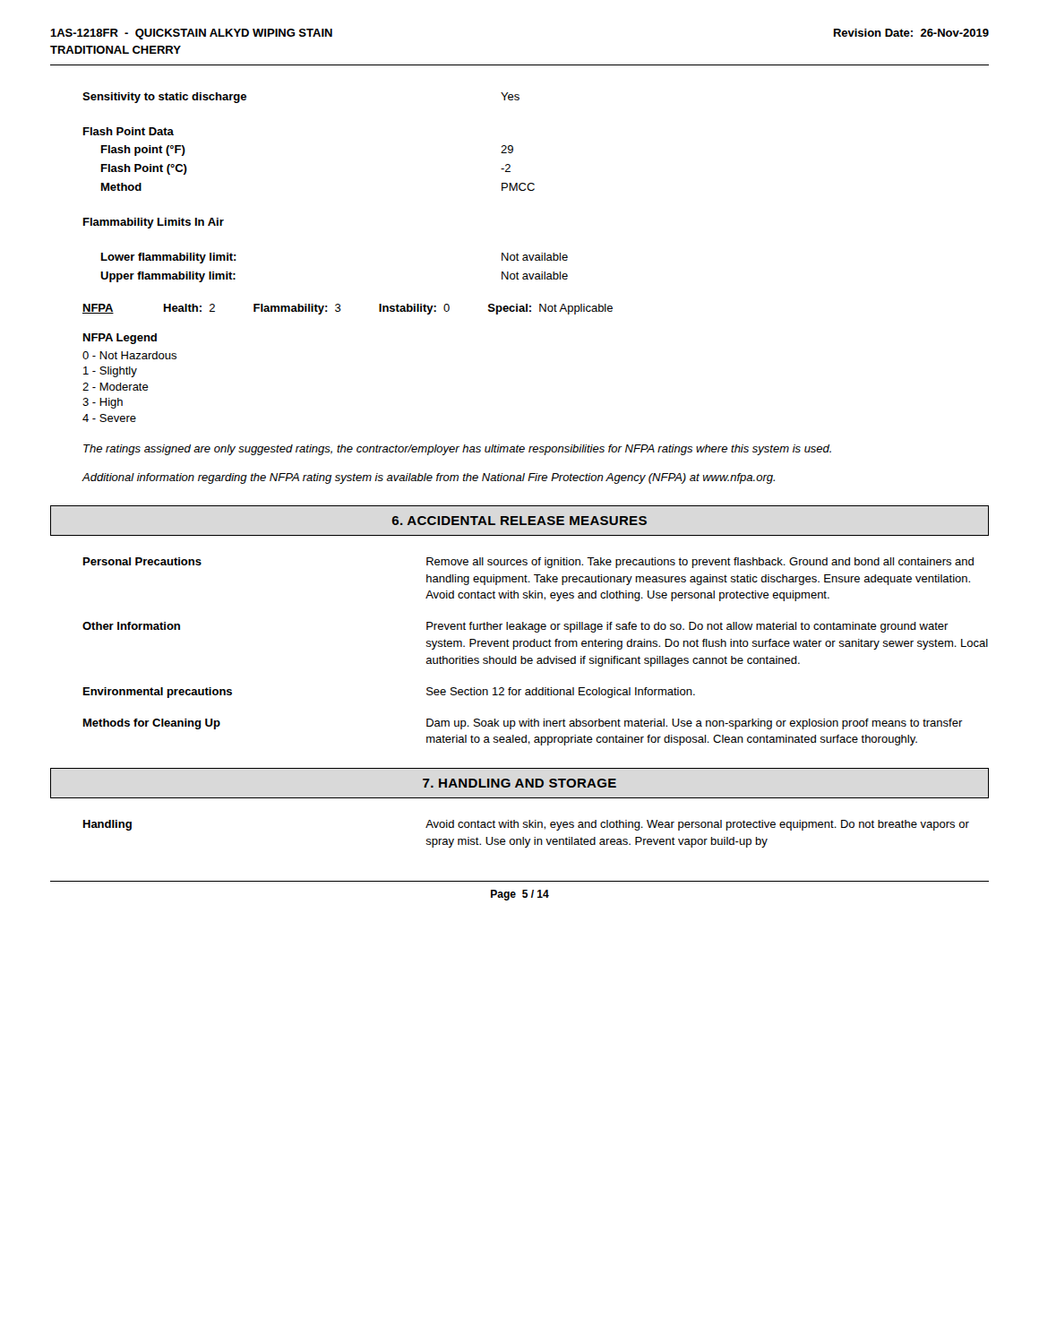1AS-1218FR - QUICKSTAIN ALKYD WIPING STAIN
TRADITIONAL CHERRY
Revision Date: 26-Nov-2019
Sensitivity to static discharge
Yes
Flash Point Data
Flash point (°F)
29
Flash Point (°C)
-2
Method
PMCC
Flammability Limits In Air
Lower flammability limit:
Not available
Upper flammability limit:
Not available
NFPA Health: 2 Flammability: 3 Instability: 0 Special: Not Applicable
NFPA Legend
0 - Not Hazardous
1 - Slightly
2 - Moderate
3 - High
4 - Severe
The ratings assigned are only suggested ratings, the contractor/employer has ultimate responsibilities for NFPA ratings where this system is used.
Additional information regarding the NFPA rating system is available from the National Fire Protection Agency (NFPA) at www.nfpa.org.
6. ACCIDENTAL RELEASE MEASURES
Personal Precautions
Remove all sources of ignition. Take precautions to prevent flashback. Ground and bond all containers and handling equipment. Take precautionary measures against static discharges. Ensure adequate ventilation. Avoid contact with skin, eyes and clothing. Use personal protective equipment.
Other Information
Prevent further leakage or spillage if safe to do so. Do not allow material to contaminate ground water system. Prevent product from entering drains. Do not flush into surface water or sanitary sewer system. Local authorities should be advised if significant spillages cannot be contained.
Environmental precautions
See Section 12 for additional Ecological Information.
Methods for Cleaning Up
Dam up. Soak up with inert absorbent material. Use a non-sparking or explosion proof means to transfer material to a sealed, appropriate container for disposal. Clean contaminated surface thoroughly.
7. HANDLING AND STORAGE
Handling
Avoid contact with skin, eyes and clothing. Wear personal protective equipment. Do not breathe vapors or spray mist. Use only in ventilated areas. Prevent vapor build-up by
Page 5 / 14